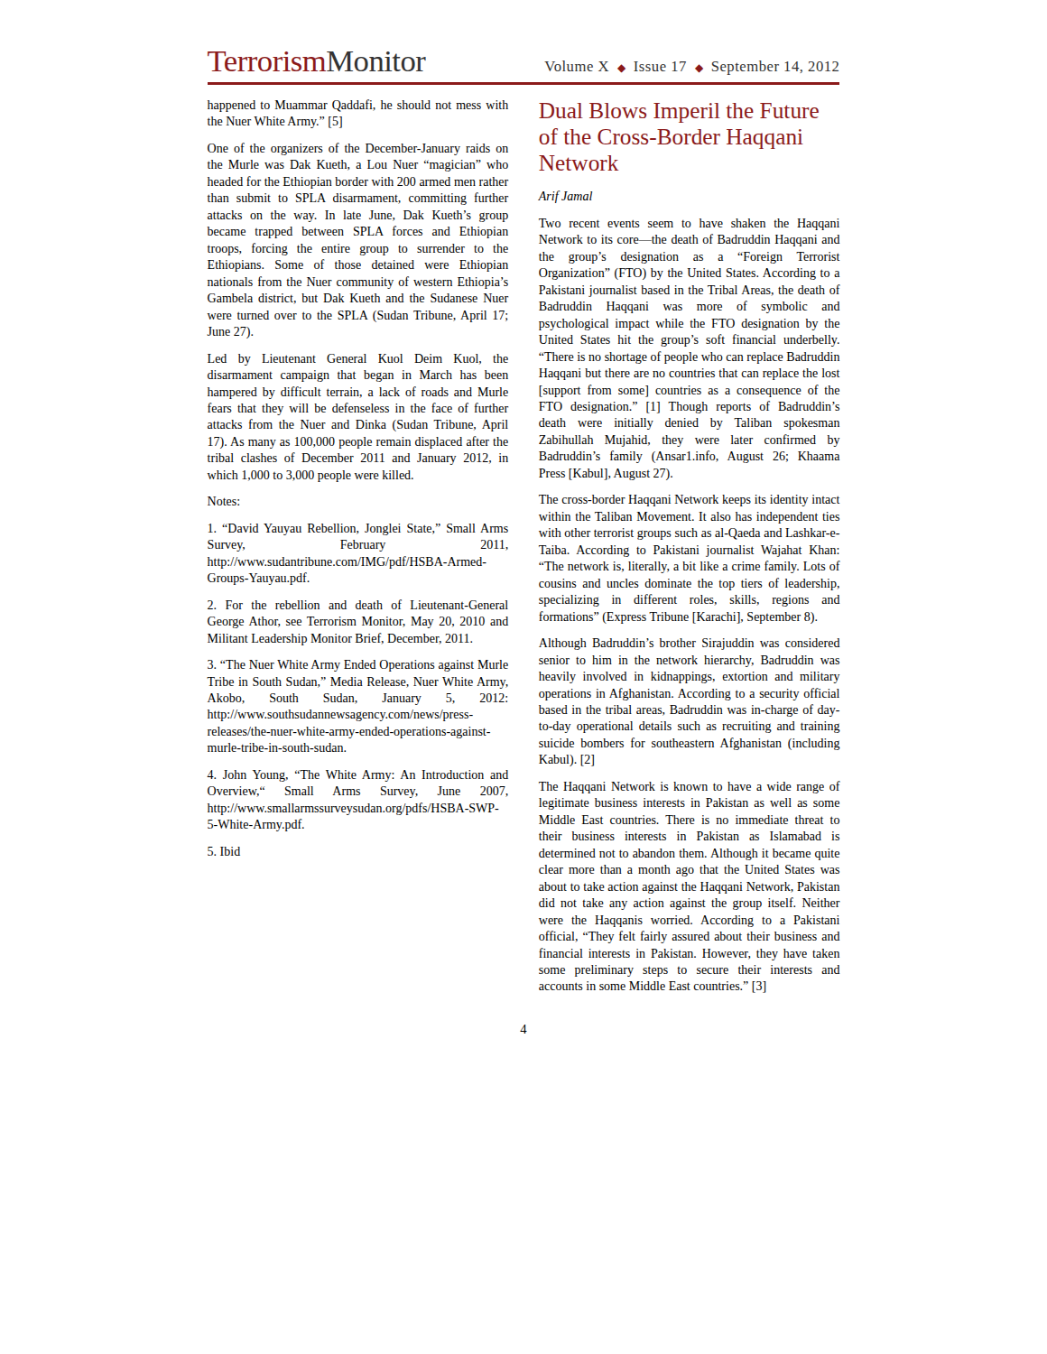Terrorism Monitor
Volume X ◆ Issue 17 ◆ September 14, 2012
happened to Muammar Qaddafi, he should not mess with the Nuer White Army.” [5]
One of the organizers of the December-January raids on the Murle was Dak Kueth, a Lou Nuer “magician” who headed for the Ethiopian border with 200 armed men rather than submit to SPLA disarmament, committing further attacks on the way. In late June, Dak Kueth’s group became trapped between SPLA forces and Ethiopian troops, forcing the entire group to surrender to the Ethiopians. Some of those detained were Ethiopian nationals from the Nuer community of western Ethiopia’s Gambela district, but Dak Kueth and the Sudanese Nuer were turned over to the SPLA (Sudan Tribune, April 17; June 27).
Led by Lieutenant General Kuol Deim Kuol, the disarmament campaign that began in March has been hampered by difficult terrain, a lack of roads and Murle fears that they will be defenseless in the face of further attacks from the Nuer and Dinka (Sudan Tribune, April 17). As many as 100,000 people remain displaced after the tribal clashes of December 2011 and January 2012, in which 1,000 to 3,000 people were killed.
Notes:
1. “David Yauyau Rebellion, Jonglei State,” Small Arms Survey, February 2011, http://www.sudantribune.com/IMG/pdf/HSBA-Armed-Groups-Yauyau.pdf.
2. For the rebellion and death of Lieutenant-General George Athor, see Terrorism Monitor, May 20, 2010 and Militant Leadership Monitor Brief, December, 2011.
3. “The Nuer White Army Ended Operations against Murle Tribe in South Sudan,” Media Release, Nuer White Army, Akobo, South Sudan, January 5, 2012: http://www.southsudannewsagency.com/news/press-releases/the-nuer-white-army-ended-operations-against-murle-tribe-in-south-sudan.
4. John Young, “The White Army: An Introduction and Overview,“ Small Arms Survey, June 2007, http://www.smallarmssurveysudan.org/pdfs/HSBA-SWP-5-White-Army.pdf.
5. Ibid
Dual Blows Imperil the Future of the Cross-Border Haqqani Network
Arif Jamal
Two recent events seem to have shaken the Haqqani Network to its core—the death of Badruddin Haqqani and the group’s designation as a “Foreign Terrorist Organization” (FTO) by the United States. According to a Pakistani journalist based in the Tribal Areas, the death of Badruddin Haqqani was more of symbolic and psychological impact while the FTO designation by the United States hit the group’s soft financial underbelly. “There is no shortage of people who can replace Badruddin Haqqani but there are no countries that can replace the lost [support from some] countries as a consequence of the FTO designation.” [1] Though reports of Badruddin’s death were initially denied by Taliban spokesman Zabihullah Mujahid, they were later confirmed by Badruddin’s family (Ansar1.info, August 26; Khaama Press [Kabul], August 27).
The cross-border Haqqani Network keeps its identity intact within the Taliban Movement. It also has independent ties with other terrorist groups such as al-Qaeda and Lashkar-e-Taiba. According to Pakistani journalist Wajahat Khan: “The network is, literally, a bit like a crime family. Lots of cousins and uncles dominate the top tiers of leadership, specializing in different roles, skills, regions and formations” (Express Tribune [Karachi], September 8).
Although Badruddin’s brother Sirajuddin was considered senior to him in the network hierarchy, Badruddin was heavily involved in kidnappings, extortion and military operations in Afghanistan. According to a security official based in the tribal areas, Badruddin was in-charge of day-to-day operational details such as recruiting and training suicide bombers for southeastern Afghanistan (including Kabul). [2]
The Haqqani Network is known to have a wide range of legitimate business interests in Pakistan as well as some Middle East countries. There is no immediate threat to their business interests in Pakistan as Islamabad is determined not to abandon them. Although it became quite clear more than a month ago that the United States was about to take action against the Haqqani Network, Pakistan did not take any action against the group itself. Neither were the Haqqanis worried. According to a Pakistani official, “They felt fairly assured about their business and financial interests in Pakistan. However, they have taken some preliminary steps to secure their interests and accounts in some Middle East countries.” [3]
4